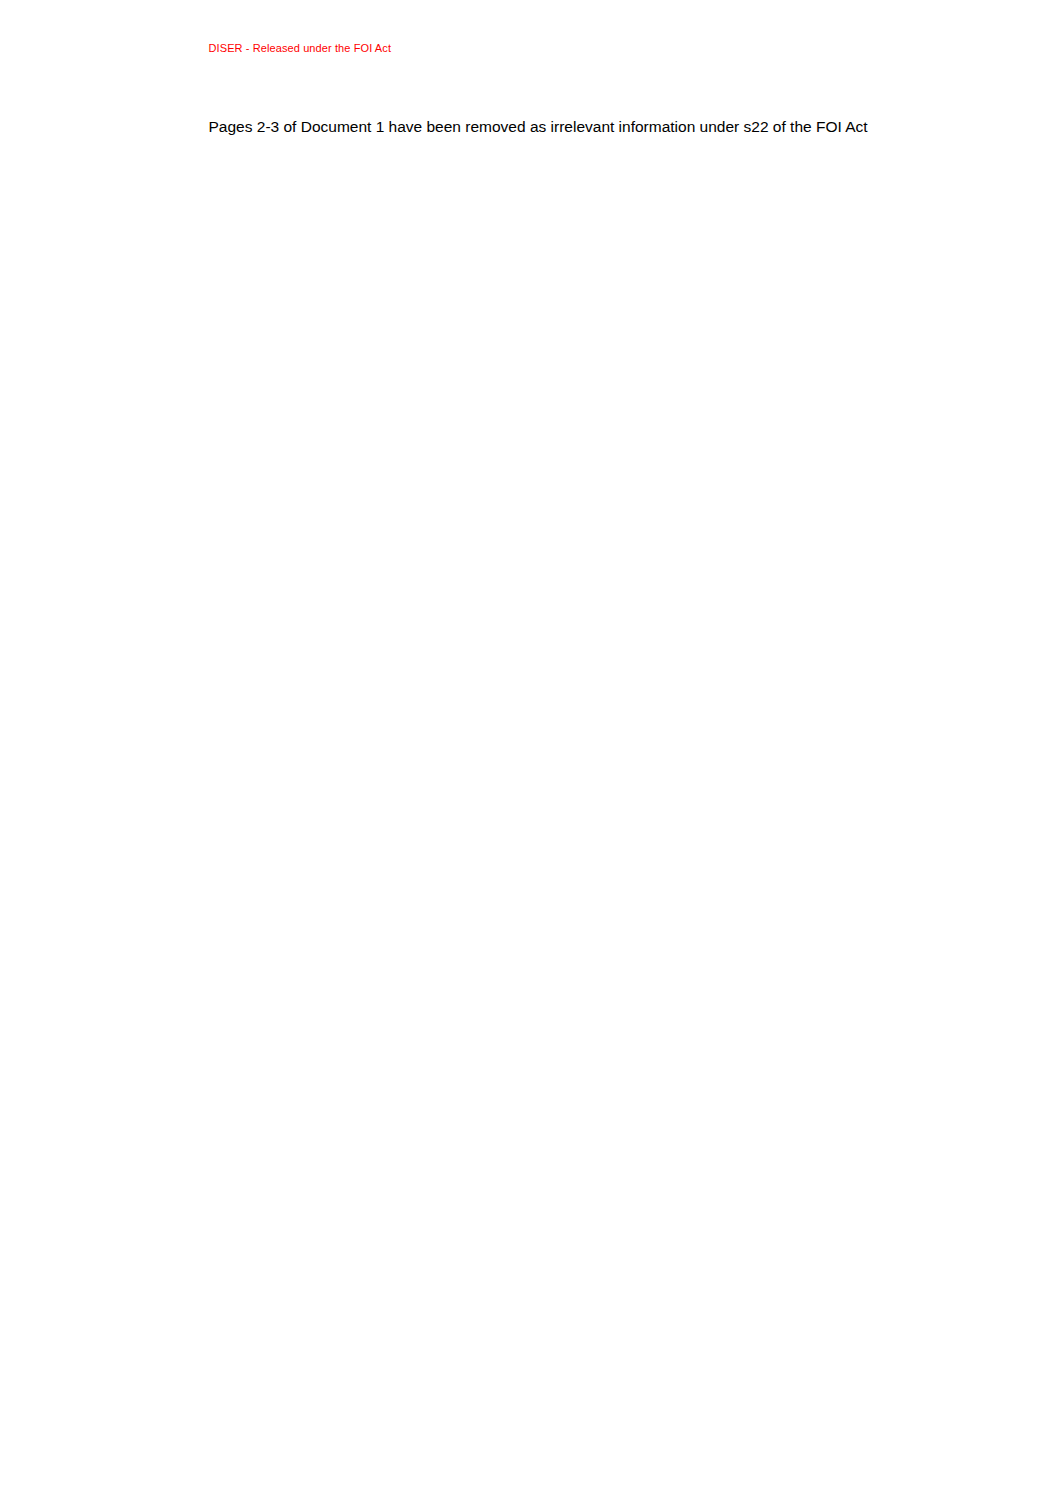DISER - Released under the FOI Act
Pages 2-3 of Document 1 have been removed as irrelevant information under s22 of the FOI Act